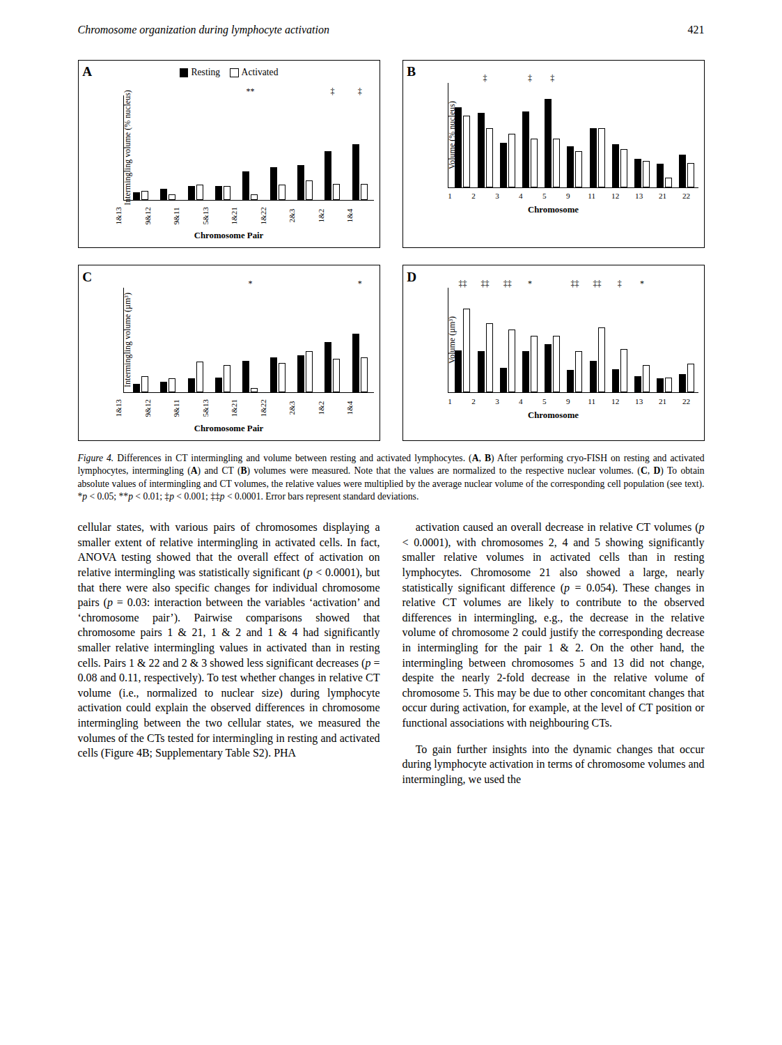Chromosome organization during lymphocyte activation 421
A
Resting Activated
Intermingling volume (% nucleus)
**
‡
‡
1&139&129&115&131&211&222&31&21&4
Chromosome Pair
B
Volume (% nucleus)
‡
‡
‡
1234591112132122
Chromosome
C
Intermingling volume (µm³)
*
*
1&139&129&115&131&211&222&31&21&4
Chromosome Pair
D
Volume (µm³)
‡‡
‡‡
‡‡
*
‡‡
‡‡
‡
*
1234591112132122
Chromosome
Figure 4. Differences in CT intermingling and volume between resting and activated lymphocytes. (A, B) After performing cryo-FISH on resting and activated lymphocytes, intermingling (A) and CT (B) volumes were measured. Note that the values are normalized to the respective nuclear volumes. (C, D) To obtain absolute values of intermingling and CT volumes, the relative values were multiplied by the average nuclear volume of the corresponding cell population (see text). *p < 0.05; **p < 0.01; ‡p < 0.001; ‡‡p < 0.0001. Error bars represent standard deviations.
cellular states, with various pairs of chromosomes displaying a smaller extent of relative intermingling in activated cells. In fact, ANOVA testing showed that the overall effect of activation on relative intermingling was statistically significant (p < 0.0001), but that there were also specific changes for individual chromosome pairs (p = 0.03: interaction between the variables ‘activation’ and ‘chromosome pair’). Pairwise comparisons showed that chromosome pairs 1 & 21, 1 & 2 and 1 & 4 had significantly smaller relative intermingling values in activated than in resting cells. Pairs 1 & 22 and 2 & 3 showed less significant decreases (p = 0.08 and 0.11, respectively). To test whether changes in relative CT volume (i.e., normalized to nuclear size) during lymphocyte activation could explain the observed differences in chromosome intermingling between the two cellular states, we measured the volumes of the CTs tested for intermingling in resting and activated cells (Figure 4B; Supplementary Table S2). PHA
activation caused an overall decrease in relative CT volumes (p < 0.0001), with chromosomes 2, 4 and 5 showing significantly smaller relative volumes in activated cells than in resting lymphocytes. Chromosome 21 also showed a large, nearly statistically significant difference (p = 0.054). These changes in relative CT volumes are likely to contribute to the observed differences in intermingling, e.g., the decrease in the relative volume of chromosome 2 could justify the corresponding decrease in intermingling for the pair 1 & 2. On the other hand, the intermingling between chromosomes 5 and 13 did not change, despite the nearly 2-fold decrease in the relative volume of chromosome 5. This may be due to other concomitant changes that occur during activation, for example, at the level of CT position or functional associations with neighbouring CTs.
To gain further insights into the dynamic changes that occur during lymphocyte activation in terms of chromosome volumes and intermingling, we used the